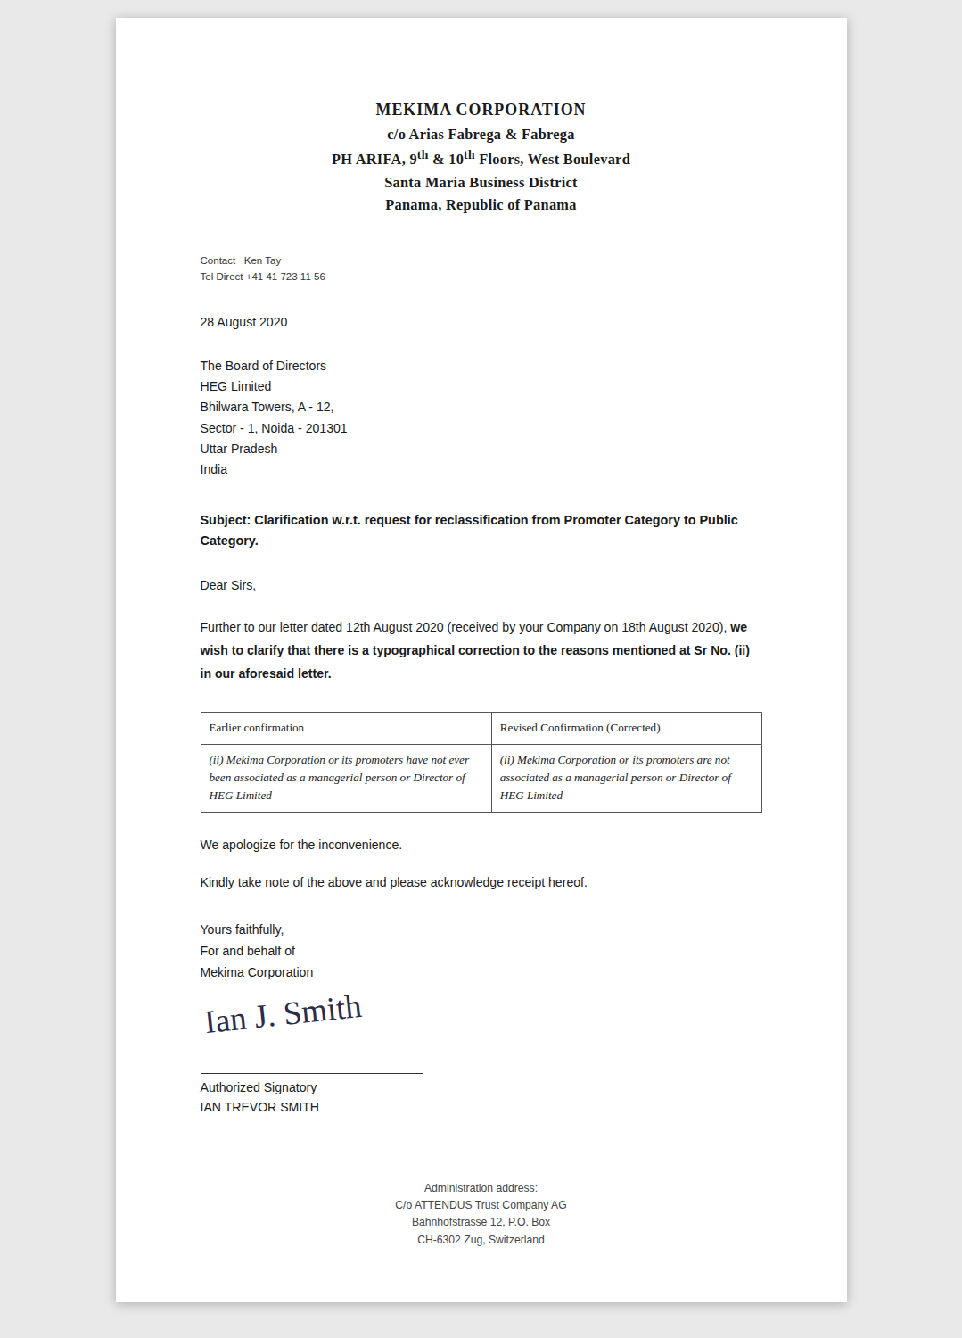MEKIMA CORPORATION
c/o Arias Fabrega & Fabrega
PH ARIFA, 9th & 10th Floors, West Boulevard
Santa Maria Business District
Panama, Republic of Panama
Contact Ken Tay
Tel Direct +41 41 723 11 56
28 August 2020
The Board of Directors
HEG Limited
Bhilwara Towers, A - 12,
Sector - 1, Noida - 201301
Uttar Pradesh
India
Subject: Clarification w.r.t. request for reclassification from Promoter Category to Public Category.
Dear Sirs,
Further to our letter dated 12th August 2020 (received by your Company on 18th August 2020), we wish to clarify that there is a typographical correction to the reasons mentioned at Sr No. (ii) in our aforesaid letter.
| Earlier confirmation | Revised Confirmation (Corrected) |
| --- | --- |
| (ii) Mekima Corporation or its promoters have not ever been associated as a managerial person or Director of HEG Limited | (ii) Mekima Corporation or its promoters are not associated as a managerial person or Director of HEG Limited |
We apologize for the inconvenience.
Kindly take note of the above and please acknowledge receipt hereof.
Yours faithfully,
For and behalf of
Mekima Corporation
Ian J. Smith
Authorized Signatory
IAN TREVOR SMITH
Administration address:
C/o ATTENDUS Trust Company AG
Bahnhofstrasse 12, P.O. Box
CH-6302 Zug, Switzerland